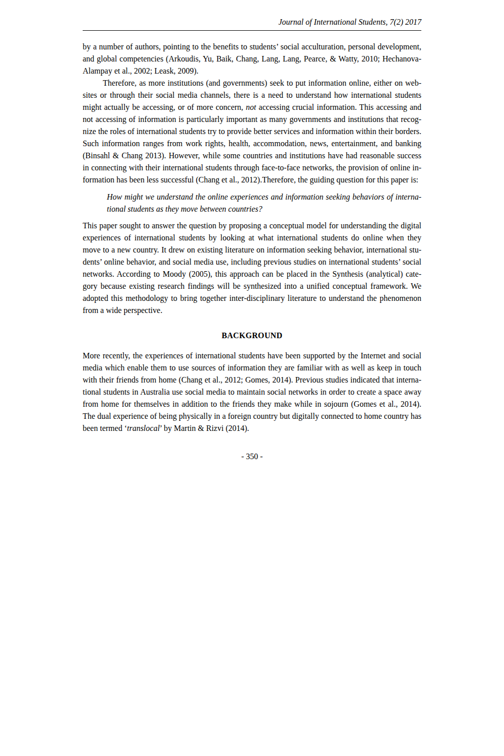Journal of International Students, 7(2) 2017
by a number of authors, pointing to the benefits to students’ social acculturation, personal development, and global competencies (Arkoudis, Yu, Baik, Chang, Lang, Lang, Pearce, & Watty, 2010; Hechanova-Alampay et al., 2002; Leask, 2009).
Therefore, as more institutions (and governments) seek to put information online, either on websites or through their social media channels, there is a need to understand how international students might actually be accessing, or of more concern, not accessing crucial information. This accessing and not accessing of information is particularly important as many governments and institutions that recognize the roles of international students try to provide better services and information within their borders. Such information ranges from work rights, health, accommodation, news, entertainment, and banking (Binsahl & Chang 2013). However, while some countries and institutions have had reasonable success in connecting with their international students through face-to-face networks, the provision of online information has been less successful (Chang et al., 2012).Therefore, the guiding question for this paper is:
How might we understand the online experiences and information seeking behaviors of international students as they move between countries?
This paper sought to answer the question by proposing a conceptual model for understanding the digital experiences of international students by looking at what international students do online when they move to a new country. It drew on existing literature on information seeking behavior, international students’ online behavior, and social media use, including previous studies on international students’ social networks. According to Moody (2005), this approach can be placed in the Synthesis (analytical) category because existing research findings will be synthesized into a unified conceptual framework. We adopted this methodology to bring together inter-disciplinary literature to understand the phenomenon from a wide perspective.
Background
More recently, the experiences of international students have been supported by the Internet and social media which enable them to use sources of information they are familiar with as well as keep in touch with their friends from home (Chang et al., 2012; Gomes, 2014). Previous studies indicated that international students in Australia use social media to maintain social networks in order to create a space away from home for themselves in addition to the friends they make while in sojourn (Gomes et al., 2014). The dual experience of being physically in a foreign country but digitally connected to home country has been termed ‘translocal’ by Martin & Rizvi (2014).
- 350 -